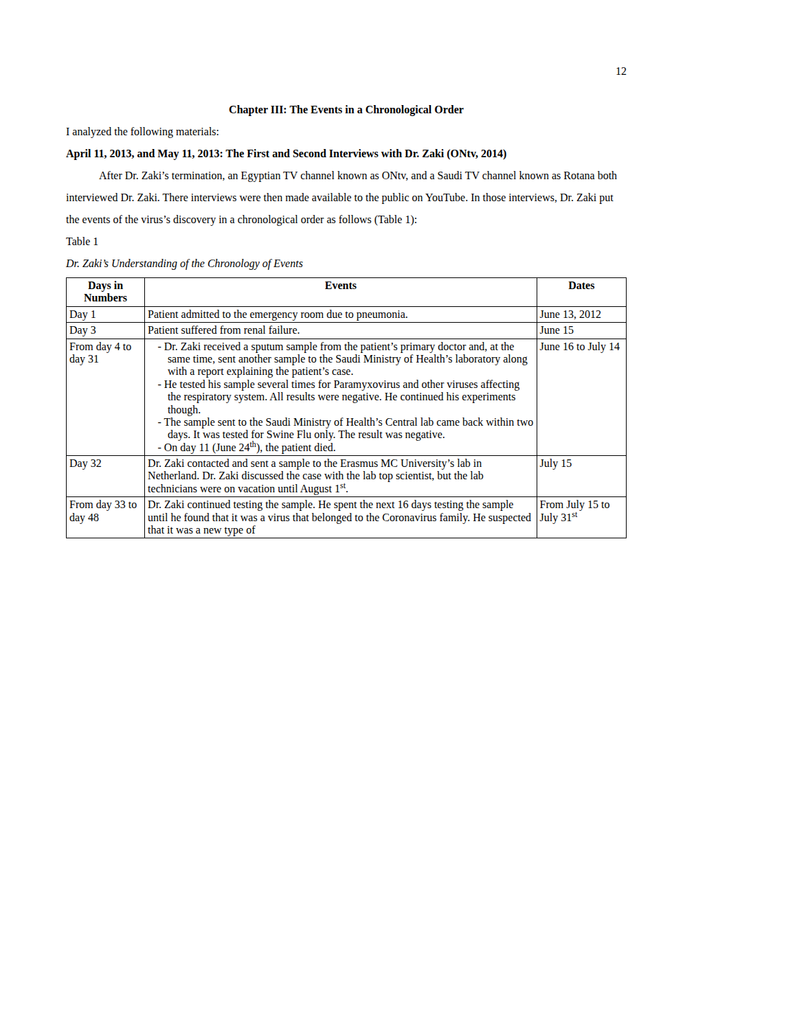12
Chapter III: The Events in a Chronological Order
I analyzed the following materials:
April 11, 2013, and May 11, 2013: The First and Second Interviews with Dr. Zaki (ONtv, 2014)
After Dr. Zaki’s termination, an Egyptian TV channel known as ONtv, and a Saudi TV channel known as Rotana both interviewed Dr. Zaki. There interviews were then made available to the public on YouTube. In those interviews, Dr. Zaki put the events of the virus’s discovery in a chronological order as follows (Table 1):
Table 1
Dr. Zaki’s Understanding of the Chronology of Events
| Days in Numbers | Events | Dates |
| --- | --- | --- |
| Day 1 | Patient admitted to the emergency room due to pneumonia. | June 13, 2012 |
| Day 3 | Patient suffered from renal failure. | June 15 |
| From day 4 to day 31 | Dr. Zaki received a sputum sample from the patient’s primary doctor and, at the same time, sent another sample to the Saudi Ministry of Health’s laboratory along with a report explaining the patient’s case. He tested his sample several times for Paramyxovirus and other viruses affecting the respiratory system. All results were negative. He continued his experiments though. The sample sent to the Saudi Ministry of Health’s Central lab came back within two days. It was tested for Swine Flu only. The result was negative. On day 11 (June 24 th ), the patient died. | June 16 to July 14 |
| Day 32 | Dr. Zaki contacted and sent a sample to the Erasmus MC University’s lab in Netherland. Dr. Zaki discussed the case with the lab top scientist, but the lab technicians were on vacation until August 1 st . | July 15 |
| From day 33 to day 48 | Dr. Zaki continued testing the sample. He spent the next 16 days testing the sample until he found that it was a virus that belonged to the Coronavirus family. He suspected that it was a new type of | From July 15 to July 31 st |